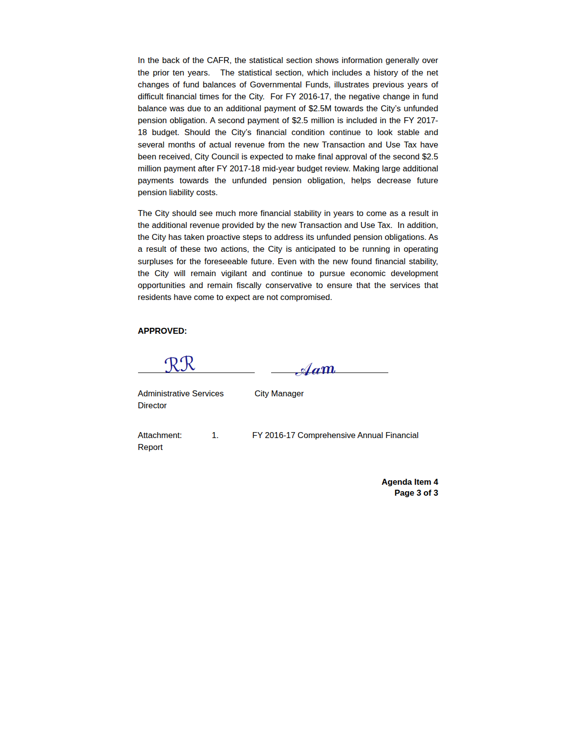In the back of the CAFR, the statistical section shows information generally over the prior ten years. The statistical section, which includes a history of the net changes of fund balances of Governmental Funds, illustrates previous years of difficult financial times for the City. For FY 2016-17, the negative change in fund balance was due to an additional payment of $2.5M towards the City’s unfunded pension obligation. A second payment of $2.5 million is included in the FY 2017-18 budget. Should the City’s financial condition continue to look stable and several months of actual revenue from the new Transaction and Use Tax have been received, City Council is expected to make final approval of the second $2.5 million payment after FY 2017-18 mid-year budget review. Making large additional payments towards the unfunded pension obligation, helps decrease future pension liability costs.
The City should see much more financial stability in years to come as a result in the additional revenue provided by the new Transaction and Use Tax. In addition, the City has taken proactive steps to address its unfunded pension obligations. As a result of these two actions, the City is anticipated to be running in operating surpluses for the foreseeable future. Even with the new found financial stability, the City will remain vigilant and continue to pursue economic development opportunities and remain fiscally conservative to ensure that the services that residents have come to expect are not compromised.
APPROVED:
ℛℛ 𝒜𝒶𝒎
Administrative Services City Manager
Director
Attachment: 1. FY 2016-17 Comprehensive Annual Financial Report
Agenda Item 4
Page 3 of 3